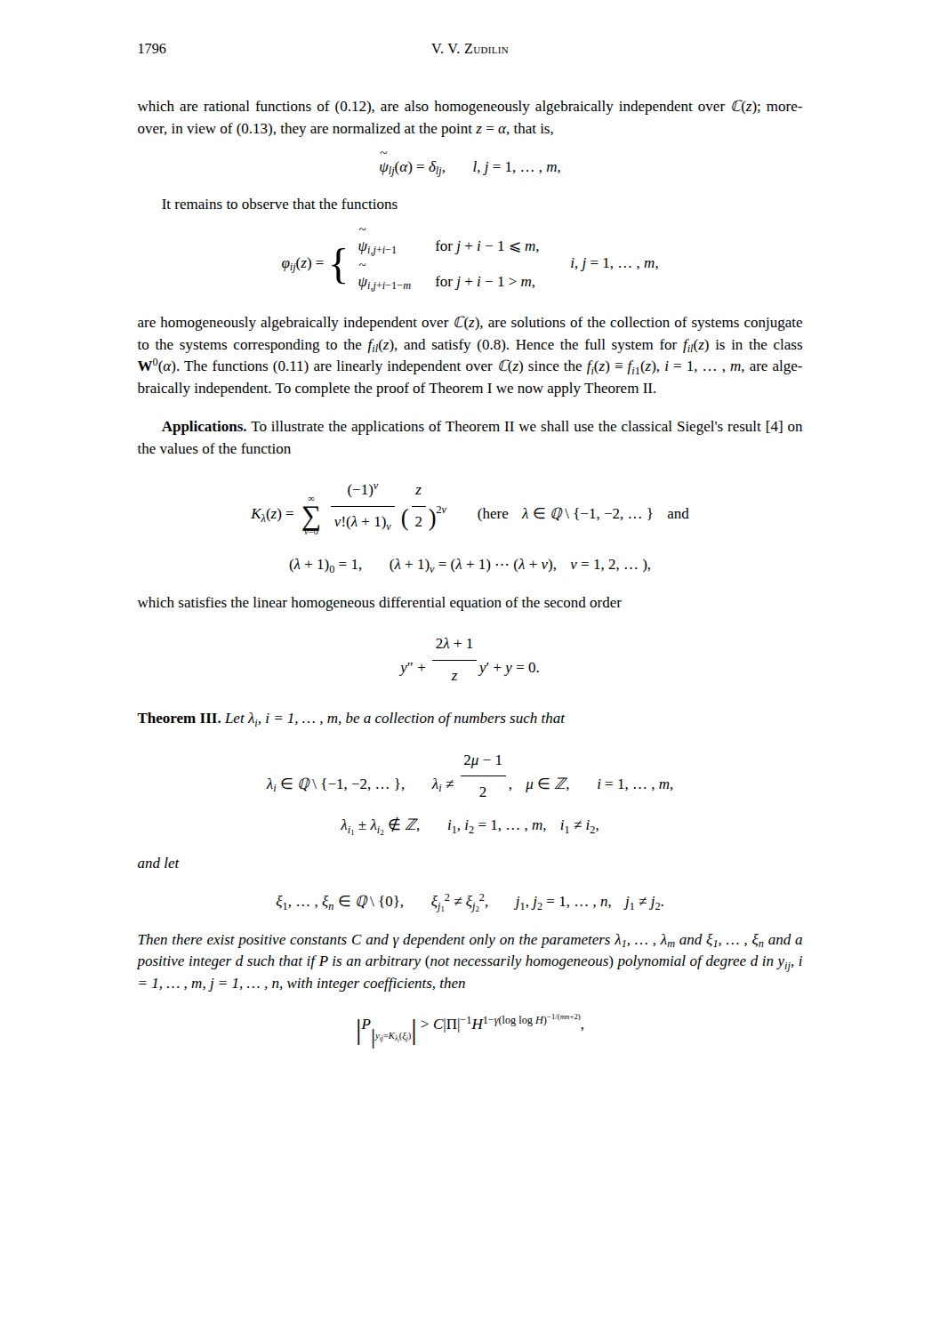1796 V. V. Zudilin 1796
which are rational functions of (0.12), are also homogeneously algebraically independent over ℂ(z); moreover, in view of (0.13), they are normalized at the point z = α, that is,
~ψlj(α) = δlj, l, j = 1, … , m,
It remains to observe that the functions
φij(z) = { ~ψi,j+i−1 for j + i − 1 ⩽ m, ~ψi,j+i−1−m for j + i − 1 > m, i, j = 1, … , m,
are homogeneously algebraically independent over ℂ(z), are solutions of the collection of systems conjugate to the systems corresponding to the fil(z), and satisfy (0.8). Hence the full system for fil(z) is in the class W0(α). The functions (0.11) are linearly independent over ℂ(z) since the fi(z) ≡ fi1(z), i = 1, … , m, are algebraically independent. To complete the proof of Theorem I we now apply Theorem II.
Applications. To illustrate the applications of Theorem II we shall use the classical Siegel's result [4] on the values of the function
Kλ(z) = ∞∑ν=0 (−1)ν ν!(λ + 1)ν (z 2)2ν (here λ ∈ ℚ \ {−1, −2, … } and
(λ + 1)0 = 1, (λ + 1)ν = (λ + 1) ⋯ (λ + ν), ν = 1, 2, … ),
which satisfies the linear homogeneous differential equation of the second order
y″ + 2λ + 1 z y′ + y = 0.
Theorem III. Let λi, i = 1, … , m, be a collection of numbers such that
λi ∈ ℚ \ {−1, −2, … }, λi ≠ 2μ − 12, μ ∈ ℤ, i = 1, … , m,
λi1 ± λi2 ∉ ℤ, i1, i2 = 1, … , m, i1 ≠ i2,
and let
ξ1, … , ξn ∈ ℚ \ {0}, ξj12 ≠ ξj22, j1, j2 = 1, … , n, j1 ≠ j2.
Then there exist positive constants C and γ dependent only on the parameters λ1, … , λm and ξ1, … , ξn and a positive integer d such that if P is an arbitrary (not necessarily homogeneous) polynomial of degree d in yij, i = 1, … , m, j = 1, … , n, with integer coefficients, then
|P|yij=Kλi(ξj)| > C|Π|−1H1−γ(log log H)−1/(mn+2),